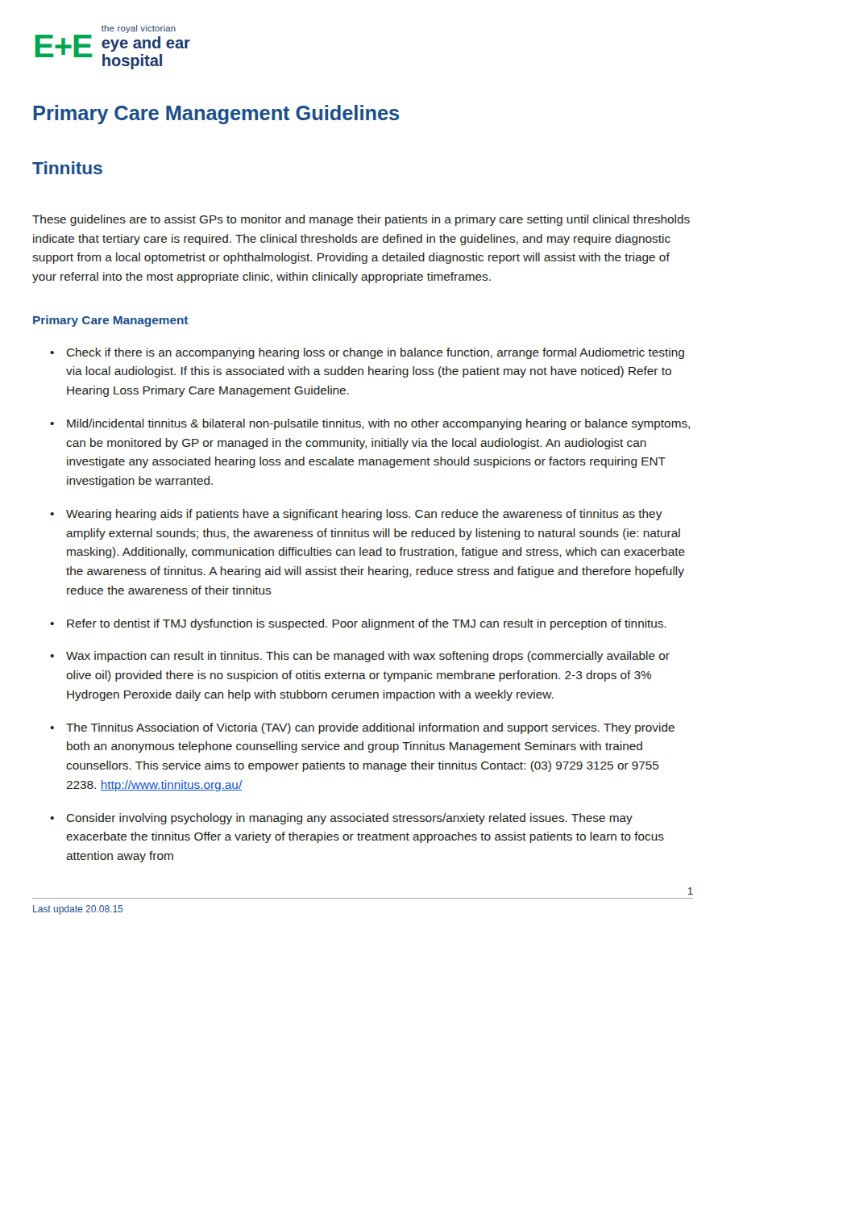| E+E | the royal victorian eye and ear hospital |
Primary Care Management Guidelines
Tinnitus
These guidelines are to assist GPs to monitor and manage their patients in a primary care setting until clinical thresholds indicate that tertiary care is required. The clinical thresholds are defined in the guidelines, and may require diagnostic support from a local optometrist or ophthalmologist. Providing a detailed diagnostic report will assist with the triage of your referral into the most appropriate clinic, within clinically appropriate timeframes.
Primary Care Management
Check if there is an accompanying hearing loss or change in balance function, arrange formal Audiometric testing via local audiologist. If this is associated with a sudden hearing loss (the patient may not have noticed) Refer to Hearing Loss Primary Care Management Guideline.
Mild/incidental tinnitus & bilateral non-pulsatile tinnitus, with no other accompanying hearing or balance symptoms, can be monitored by GP or managed in the community, initially via the local audiologist. An audiologist can investigate any associated hearing loss and escalate management should suspicions or factors requiring ENT investigation be warranted.
Wearing hearing aids if patients have a significant hearing loss. Can reduce the awareness of tinnitus as they amplify external sounds; thus, the awareness of tinnitus will be reduced by listening to natural sounds (ie: natural masking). Additionally, communication difficulties can lead to frustration, fatigue and stress, which can exacerbate the awareness of tinnitus. A hearing aid will assist their hearing, reduce stress and fatigue and therefore hopefully reduce the awareness of their tinnitus
Refer to dentist if TMJ dysfunction is suspected. Poor alignment of the TMJ can result in perception of tinnitus.
Wax impaction can result in tinnitus. This can be managed with wax softening drops (commercially available or olive oil) provided there is no suspicion of otitis externa or tympanic membrane perforation. 2-3 drops of 3% Hydrogen Peroxide daily can help with stubborn cerumen impaction with a weekly review.
The Tinnitus Association of Victoria (TAV) can provide additional information and support services. They provide both an anonymous telephone counselling service and group Tinnitus Management Seminars with trained counsellors. This service aims to empower patients to manage their tinnitus Contact: (03) 9729 3125 or 9755 2238. http://www.tinnitus.org.au/
Consider involving psychology in managing any associated stressors/anxiety related issues. These may exacerbate the tinnitus Offer a variety of therapies or treatment approaches to assist patients to learn to focus attention away from
1 Last update 20.08.15